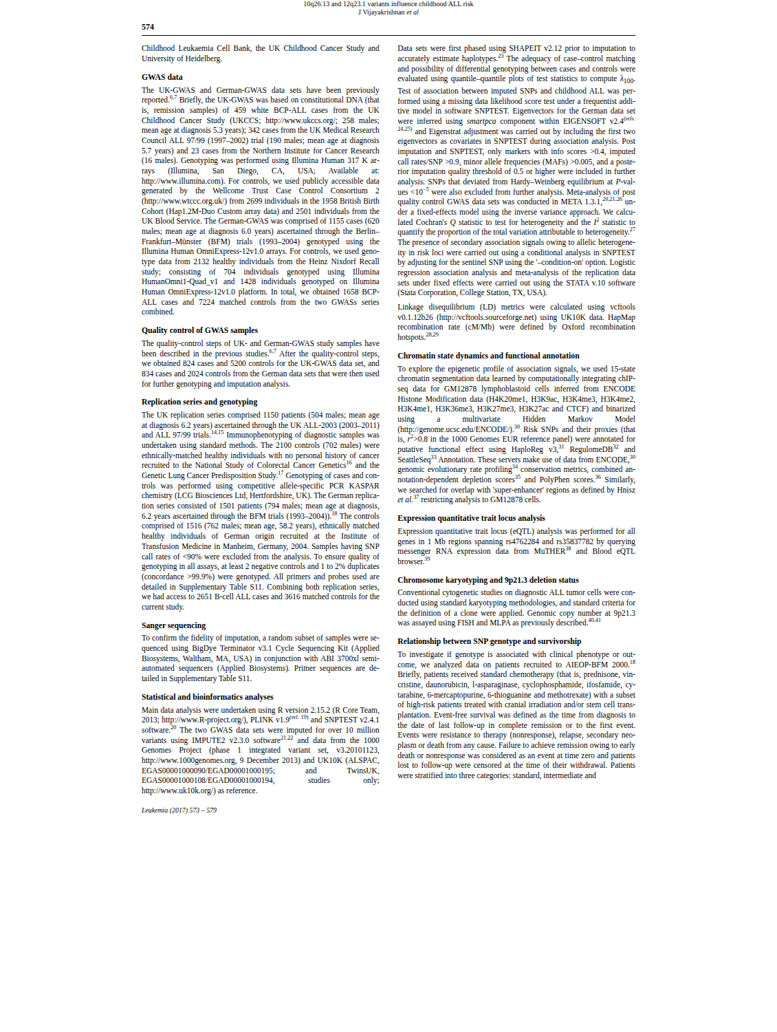10q26.13 and 12q23.1 variants influence childhood ALL risk
J Vijayakrishnan et al
574
Childhood Leukaemia Cell Bank, the UK Childhood Cancer Study and University of Heidelberg.
GWAS data
The UK-GWAS and German-GWAS data sets have been previously reported.6,7 Briefly, the UK-GWAS was based on constitutional DNA (that is, remission samples) of 459 white BCP-ALL cases from the UK Childhood Cancer Study (UKCCS; http://www.ukccs.org/; 258 males; mean age at diagnosis 5.3 years); 342 cases from the UK Medical Research Council ALL 97/99 (1997–2002) trial (190 males; mean age at diagnosis 5.7 years) and 23 cases from the Northern Institute for Cancer Research (16 males). Genotyping was performed using Illumina Human 317 K arrays (Illumina, San Diego, CA, USA; Available at: http://www.illumina.com). For controls, we used publicly accessible data generated by the Wellcome Trust Case Control Consortium 2 (http://www.wtccc.org.uk/) from 2699 individuals in the 1958 British Birth Cohort (Hap1.2M-Duo Custom array data) and 2501 individuals from the UK Blood Service. The German-GWAS was comprised of 1155 cases (620 males; mean age at diagnosis 6.0 years) ascertained through the Berlin–Frankfurt–Münster (BFM) trials (1993–2004) genotyped using the Illumina Human OmniExpress-12v1.0 arrays. For controls, we used genotype data from 2132 healthy individuals from the Heinz Nixdorf Recall study; consisting of 704 individuals genotyped using Illumina HumanOmni1-Quad_v1 and 1428 individuals genotyped on Illumina Human OmniExpress-12v1.0 platform. In total, we obtained 1658 BCP-ALL cases and 7224 matched controls from the two GWASs series combined.
Quality control of GWAS samples
The quality-control steps of UK- and German-GWAS study samples have been described in the previous studies.6,7 After the quality-control steps, we obtained 824 cases and 5200 controls for the UK-GWAS data set, and 834 cases and 2024 controls from the German data sets that were then used for further genotyping and imputation analysis.
Replication series and genotyping
The UK replication series comprised 1150 patients (504 males; mean age at diagnosis 6.2 years) ascertained through the UK ALL-2003 (2003–2011) and ALL 97/99 trials.14,15 Immunophenotyping of diagnostic samples was undertaken using standard methods. The 2100 controls (702 males) were ethnically-matched healthy individuals with no personal history of cancer recruited to the National Study of Colorectal Cancer Genetics16 and the Genetic Lung Cancer Predisposition Study.17 Genotyping of cases and controls was performed using competitive allele-specific PCR KASPAR chemistry (LCG Biosciences Ltd, Hertfordshire, UK). The German replication series consisted of 1501 patients (794 males; mean age at diagnosis, 6.2 years ascertained through the BFM trials (1993–2004)).18 The controls comprised of 1516 (762 males; mean age, 58.2 years), ethnically matched healthy individuals of German origin recruited at the Institute of Transfusion Medicine in Manheim, Germany, 2004. Samples having SNP call rates of <90% were excluded from the analysis. To ensure quality of genotyping in all assays, at least 2 negative controls and 1 to 2% duplicates (concordance >99.9%) were genotyped. All primers and probes used are detailed in Supplementary Table S11. Combining both replication series, we had access to 2651 B-cell ALL cases and 3616 matched controls for the current study.
Sanger sequencing
To confirm the fidelity of imputation, a random subset of samples were sequenced using BigDye Terminator v3.1 Cycle Sequencing Kit (Applied Biosystems, Waltham, MA, USA) in conjunction with ABI 3700xl semi-automated sequencers (Applied Biosystems). Primer sequences are detailed in Supplementary Table S11.
Statistical and bioinformatics analyses
Main data analysis were undertaken using R version 2.15.2 (R Core Team, 2013; http://www.R-project.org/), PLINK v1.9(ref. 19) and SNPTEST v2.4.1 software.20 The two GWAS data sets were imputed for over 10 million variants using IMPUTE2 v2.3.0 software21,22 and data from the 1000 Genomes Project (phase 1 integrated variant set, v3.20101123, http://www.1000genomes.org, 9 December 2013) and UK10K (ALSPAC, EGAS00001000090/EGAD00001000195; and TwinsUK, EGAS00001000108/EGAD00001000194, studies only; http://www.uk10k.org/) as reference.
Data sets were first phased using SHAPEIT v2.12 prior to imputation to accurately estimate haplotypes.23 The adequacy of case–control matching and possibility of differential genotyping between cases and controls were evaluated using quantile–quantile plots of test statistics to compute λ100. Test of association between imputed SNPs and childhood ALL was performed using a missing data likelihood score test under a frequentist additive model in software SNPTEST. Eigenvectors for the German data set were inferred using smartpca component within EIGENSOFT v2.4(refs. 24,25) and Eigenstrat adjustment was carried out by including the first two eigenvectors as covariates in SNPTEST during association analysis. Post imputation and SNPTEST, only markers with info scores >0.4, imputed call rates/SNP >0.9, minor allele frequencies (MAFs) >0.005, and a posterior imputation quality threshold of 0.5 or higher were included in further analysis. SNPs that deviated from Hardy–Weinberg equilibrium at P-values <10−5 were also excluded from further analysis. Meta-analysis of post quality control GWAS data sets was conducted in META 1.3.1,20,21,26 under a fixed-effects model using the inverse variance approach. We calculated Cochran's Q statistic to test for heterogeneity and the I2 statistic to quantify the proportion of the total variation attributable to heterogeneity.27 The presence of secondary association signals owing to allelic heterogeneity in risk loci were carried out using a conditional analysis in SNPTEST by adjusting for the sentinel SNP using the '–condition-on' option. Logistic regression association analysis and meta-analysis of the replication data sets under fixed effects were carried out using the STATA v.10 software (Stata Corporation, College Station, TX, USA).
Linkage disequilibrium (LD) metrics were calculated using vcftools v0.1.12b26 (http://vcftools.sourceforge.net) using UK10K data. HapMap recombination rate (cM/Mb) were defined by Oxford recombination hotspots.28,29
Chromatin state dynamics and functional annotation
To explore the epigenetic profile of association signals, we used 15-state chromatin segmentation data learned by computationally integrating chIP-seq data for GM12878 lymphoblastoid cells inferred from ENCODE Histone Modification data (H4K20me1, H3K9ac, H3K4me3, H3K4me2, H3K4me1, H3K36me3, H3K27me3, H3K27ac and CTCF) and binarized using a multivariate Hidden Markov Model (http://genome.ucsc.edu/ENCODE/).30 Risk SNPs and their proxies (that is, r2>0.8 in the 1000 Genomes EUR reference panel) were annotated for putative functional effect using HaploReg v3,31 RegulomeDB32 and SeattleSeq33 Annotation. These servers make use of data from ENCODE,30 genomic evolutionary rate profiling34 conservation metrics, combined annotation-dependent depletion scores35 and PolyPhen scores.36 Similarly, we searched for overlap with 'super-enhancer' regions as defined by Hnisz et al.37 restricting analysis to GM12878 cells.
Expression quantitative trait locus analysis
Expression quantitative trait locus (eQTL) analysis was performed for all genes in 1 Mb regions spanning rs4762284 and rs35837782 by querying messenger RNA expression data from MuTHER38 and Blood eQTL browser.39
Chromosome karyotyping and 9p21.3 deletion status
Conventional cytogenetic studies on diagnostic ALL tumor cells were conducted using standard karyotyping methodologies, and standard criteria for the definition of a clone were applied. Genomic copy number at 9p21.3 was assayed using FISH and MLPA as previously described.40,41
Relationship between SNP genotype and survivorship
To investigate if genotype is associated with clinical phenotype or outcome, we analyzed data on patients recruited to AIEOP-BFM 2000.18 Briefly, patients received standard chemotherapy (that is, prednisone, vincristine, daunorubicin, l-asparaginase, cyclophosphamide, ifosfamide, cytarabine, 6-mercaptopurine, 6-thioguanine and methotrexate) with a subset of high-risk patients treated with cranial irradiation and/or stem cell transplantation. Event-free survival was defined as the time from diagnosis to the date of last follow-up in complete remission or to the first event. Events were resistance to therapy (nonresponse), relapse, secondary neoplasm or death from any cause. Failure to achieve remission owing to early death or nonresponse was considered as an event at time zero and patients lost to follow-up were censored at the time of their withdrawal. Patients were stratified into three categories: standard, intermediate and
Leukemia (2017) 573 – 579